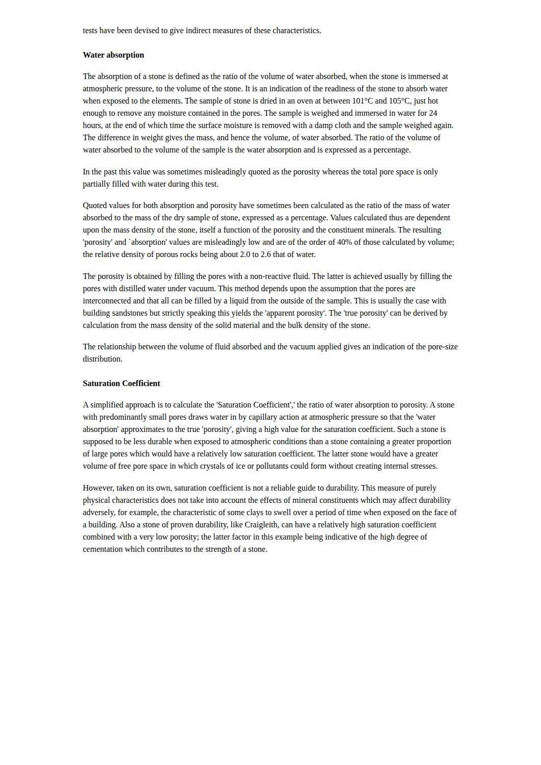tests have been devised to give indirect measures of these characteristics.
Water absorption
The absorption of a stone is defined as the ratio of the volume of water absorbed, when the stone is immersed at atmospheric pressure, to the volume of the stone. It is an indication of the readiness of the stone to absorb water when exposed to the elements. The sample of stone is dried in an oven at between 101°C and 105°C, just hot enough to remove any moisture contained in the pores. The sample is weighed and immersed in water for 24 hours, at the end of which time the surface moisture is removed with a damp cloth and the sample weighed again. The difference in weight gives the mass, and hence the volume, of water absorbed. The ratio of the volume of water absorbed to the volume of the sample is the water absorption and is expressed as a percentage.
In the past this value was sometimes misleadingly quoted as the porosity whereas the total pore space is only partially filled with water during this test.
Quoted values for both absorption and porosity have sometimes been calculated as the ratio of the mass of water absorbed to the mass of the dry sample of stone, expressed as a percentage. Values calculated thus are dependent upon the mass density of the stone, itself a function of the porosity and the constituent minerals. The resulting 'porosity' and `absorption' values are misleadingly low and are of the order of 40% of those calculated by volume; the relative density of porous rocks being about 2.0 to 2.6 that of water.
The porosity is obtained by filling the pores with a non-reactive fluid. The latter is achieved usually by filling the pores with distilled water under vacuum. This method depends upon the assumption that the pores are interconnected and that all can be filled by a liquid from the outside of the sample. This is usually the case with building sandstones but strictly speaking this yields the 'apparent porosity'. The 'true porosity' can be derived by calculation from the mass density of the solid material and the bulk density of the stone.
The relationship between the volume of fluid absorbed and the vacuum applied gives an indication of the pore-size distribution.
Saturation Coefficient
A simplified approach is to calculate the 'Saturation Coefficient',' the ratio of water absorption to porosity. A stone with predominantly small pores draws water in by capillary action at atmospheric pressure so that the 'water absorption' approximates to the true 'porosity', giving a high value for the saturation coefficient. Such a stone is supposed to be less durable when exposed to atmospheric conditions than a stone containing a greater proportion of large pores which would have a relatively low saturation coefficient. The latter stone would have a greater volume of free pore space in which crystals of ice or pollutants could form without creating internal stresses.
However, taken on its own, saturation coefficient is not a reliable guide to durability. This measure of purely physical characteristics does not take into account the effects of mineral constituents which may affect durability adversely, for example, the characteristic of some clays to swell over a period of time when exposed on the face of a building. Also a stone of proven durability, like Craigleith, can have a relatively high saturation coefficient combined with a very low porosity; the latter factor in this example being indicative of the high degree of cementation which contributes to the strength of a stone.